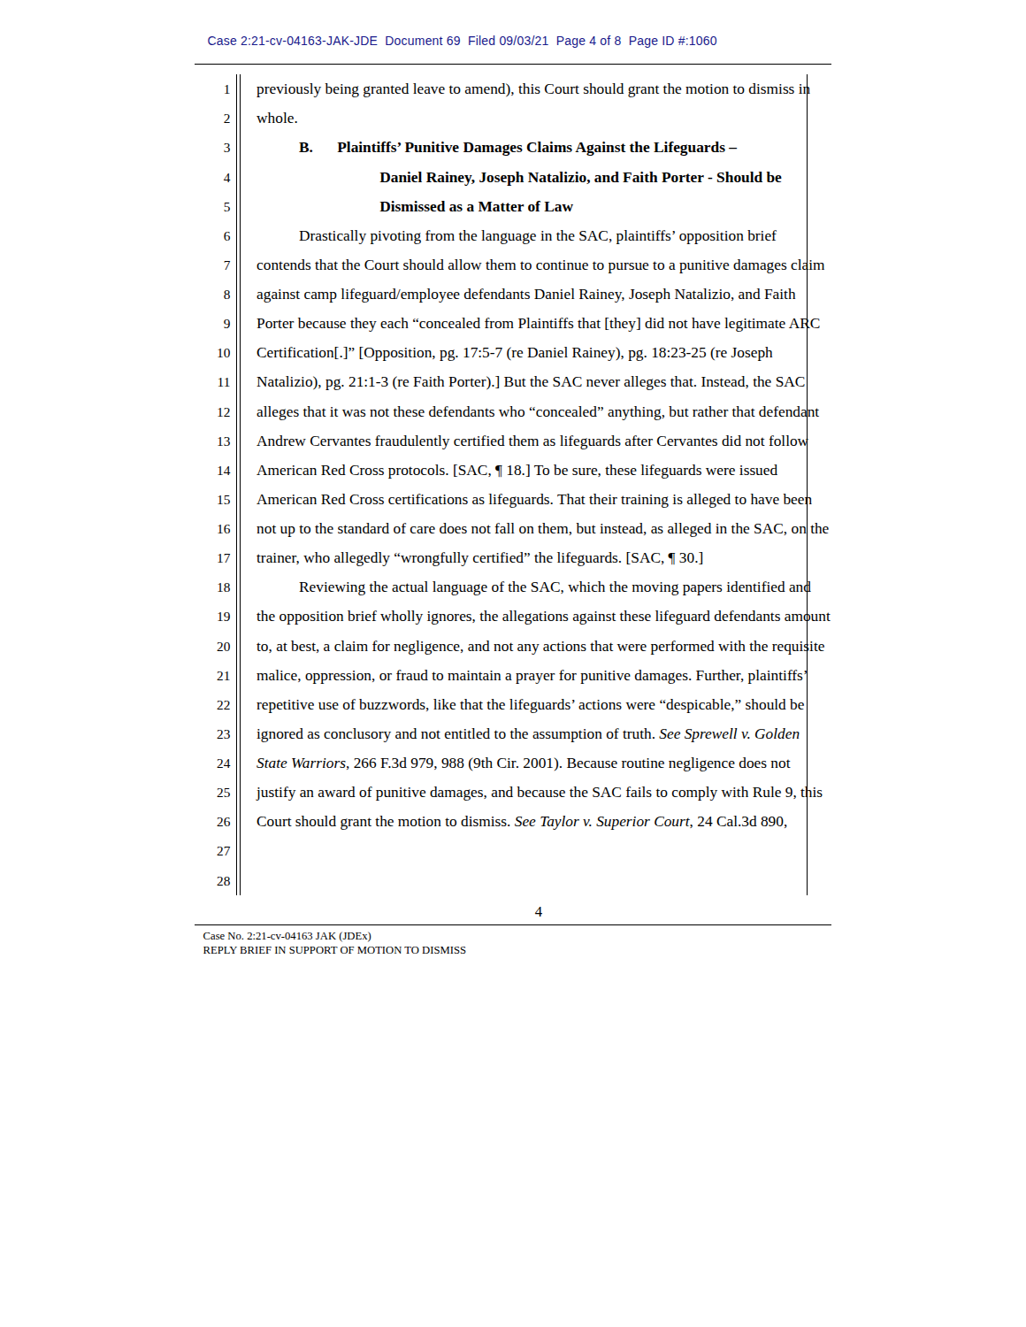Case 2:21-cv-04163-JAK-JDE Document 69 Filed 09/03/21 Page 4 of 8 Page ID #:1060
1
2
3
4
5
6
7
8
9
10
11
12
13
14
15
16
17
18
19
20
21
22
23
24
25
26
27
28
previously being granted leave to amend), this Court should grant the motion to dismiss in whole.
B.
Plaintiffs’ Punitive Damages Claims Against the Lifeguards –
Daniel Rainey, Joseph Natalizio, and Faith Porter - Should be
Dismissed as a Matter of Law
Drastically pivoting from the language in the SAC, plaintiffs’ opposition brief contends that the Court should allow them to continue to pursue to a punitive damages claim against camp lifeguard/employee defendants Daniel Rainey, Joseph Natalizio, and Faith Porter because they each “concealed from Plaintiffs that [they] did not have legitimate ARC Certification[.]” [Opposition, pg. 17:5-7 (re Daniel Rainey), pg. 18:23-25 (re Joseph Natalizio), pg. 21:1-3 (re Faith Porter).] But the SAC never alleges that. Instead, the SAC alleges that it was not these defendants who “concealed” anything, but rather that defendant Andrew Cervantes fraudulently certified them as lifeguards after Cervantes did not follow American Red Cross protocols. [SAC, ¶ 18.] To be sure, these lifeguards were issued American Red Cross certifications as lifeguards. That their training is alleged to have been not up to the standard of care does not fall on them, but instead, as alleged in the SAC, on the trainer, who allegedly “wrongfully certified” the lifeguards. [SAC, ¶ 30.]
Reviewing the actual language of the SAC, which the moving papers identified and the opposition brief wholly ignores, the allegations against these lifeguard defendants amount to, at best, a claim for negligence, and not any actions that were performed with the requisite malice, oppression, or fraud to maintain a prayer for punitive damages. Further, plaintiffs’ repetitive use of buzzwords, like that the lifeguards’ actions were “despicable,” should be ignored as conclusory and not entitled to the assumption of truth. See Sprewell v. Golden State Warriors, 266 F.3d 979, 988 (9th Cir. 2001). Because routine negligence does not justify an award of punitive damages, and because the SAC fails to comply with Rule 9, this Court should grant the motion to dismiss. See Taylor v. Superior Court, 24 Cal.3d 890,
4
Case No. 2:21-cv-04163 JAK (JDEx)
REPLY BRIEF IN SUPPORT OF MOTION TO DISMISS